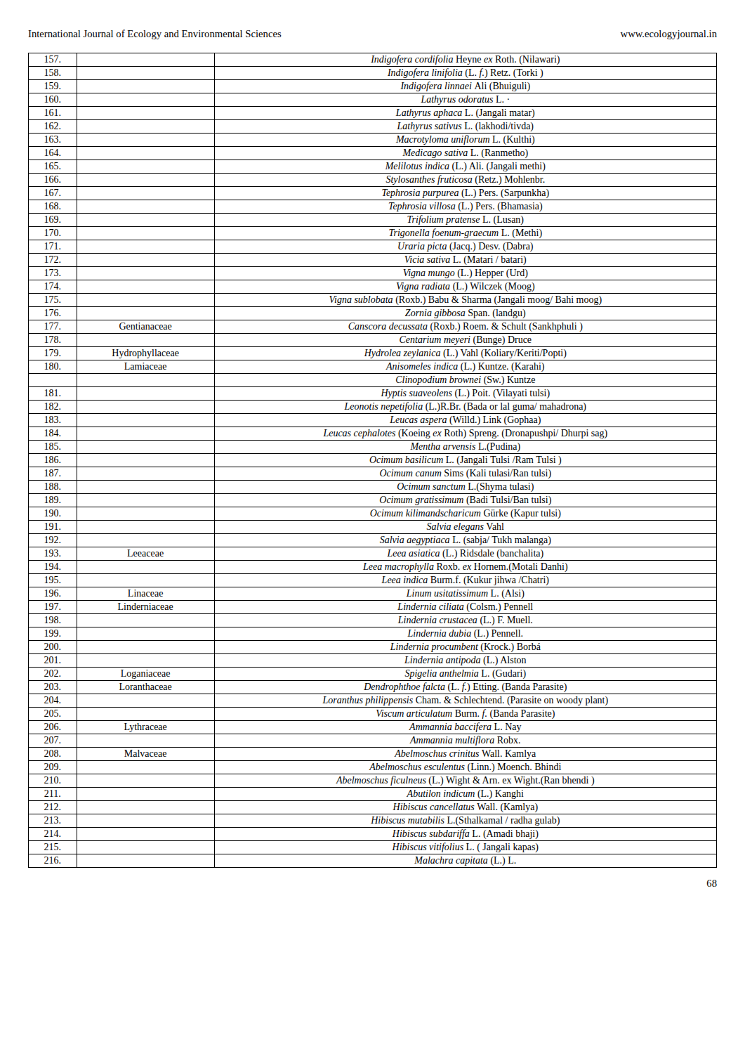International Journal of Ecology and Environmental Sciences
www.ecologyjournal.in
| 157. | | Indigofera cordifolia Heyne ex Roth. (Nilawari) |
| 158. | | Indigofera linifolia (L. f. ) Retz. (Torki ) |
| 159. | | Indigofera linnaei Ali (Bhuiguli) |
| 160. | | Lathyrus odoratus L. · |
| 161. | | Lathyrus aphaca L. (Jangali matar) |
| 162. | | Lathyrus sativus L. (lakhodi/tivda) |
| 163. | | Macrotyloma uniflorum L. (Kulthi) |
| 164. | | Medicago sativa L. (Ranmetho) |
| 165. | | Melilotus indica (L.) Ali. (Jangali methi) |
| 166. | | Stylosanthes fruticosa (Retz.) Mohlenbr. |
| 167. | | Tephrosia purpurea (L.) Pers. (Sarpunkha) |
| 168. | | Tephrosia villosa (L.) Pers. (Bhamasia) |
| 169. | | Trifolium pratense L. (Lusan) |
| 170. | | Trigonella foenum-graecum L. (Methi) |
| 171. | | Uraria picta (Jacq.) Desv. (Dabra) |
| 172. | | Vicia sativa L. (Matari / batari) |
| 173. | | Vigna mungo (L.) Hepper (Urd) |
| 174. | | Vigna radiata (L.) Wilczek (Moog) |
| 175. | | Vigna sublobata (Roxb.) Babu & Sharma (Jangali moog/ Bahi moog) |
| 176. | | Zornia gibbosa Span. (landgu) |
| 177. | Gentianaceae | Canscora decussata (Roxb.) Roem. & Schult (Sankhphuli ) |
| 178. | | Centarium meyeri (Bunge) Druce |
| 179. | Hydrophyllaceae | Hydrolea zeylanica (L.) Vahl (Koliary/Keriti/Popti) |
| 180. | Lamiaceae | Anisomeles indica (L.) Kuntze. (Karahi) |
| | | Clinopodium brownei (Sw.) Kuntze |
| 181. | | Hyptis suaveolens (L.) Poit. (Vilayati tulsi) |
| 182. | | Leonotis nepetifolia (L.)R.Br. (Bada or lal guma/ mahadrona) |
| 183. | | Leucas aspera (Willd.) Link (Gophaa) |
| 184. | | Leucas cephalotes (Koeing ex Roth) Spreng. (Dronapushpi/ Dhurpi sag) |
| 185. | | Mentha arvensis L.(Pudina) |
| 186. | | Ocimum basilicum L. (Jangali Tulsi /Ram Tulsi ) |
| 187. | | Ocimum canum Sims (Kali tulasi/Ran tulsi) |
| 188. | | Ocimum sanctum L.(Shyma tulasi) |
| 189. | | Ocimum gratissimum (Badi Tulsi/Ban tulsi) |
| 190. | | Ocimum kilimandscharicum Gürke (Kapur tulsi) |
| 191. | | Salvia elegans Vahl |
| 192. | | Salvia aegyptiaca L. (sabja/ Tukh malanga) |
| 193. | Leeaceae | Leea asiatica (L.) Ridsdale (banchalita) |
| 194. | | Leea macrophylla Roxb. ex Hornem.(Motali Danhi) |
| 195. | | Leea indica Burm.f. (Kukur jihwa /Chatri) |
| 196. | Linaceae | Linum usitatissimum L. (Alsi) |
| 197. | Linderniaceae | Lindernia ciliata (Colsm.) Pennell |
| 198. | | Lindernia crustacea (L.) F. Muell. |
| 199. | | Lindernia dubia (L.) Pennell. |
| 200. | | Lindernia procumbent (Krock.) Borbá |
| 201. | | Lindernia antipoda (L.) Alston |
| 202. | Loganiaceae | Spigelia anthelmia L. (Gudari) |
| 203. | Loranthaceae | Dendrophthoe falcta (L. f. ) Etting. (Banda Parasite) |
| 204. | | Loranthus philippensis Cham. & Schlechtend. (Parasite on woody plant) |
| 205. | | Viscum articulatum Burm. f. (Banda Parasite) |
| 206. | Lythraceae | Ammannia baccifera L. Nay |
| 207. | | Ammannia multiflora Robx. |
| 208. | Malvaceae | Abelmoschus crinitus Wall. Kamlya |
| 209. | | Abelmoschus esculentus (Linn.) Moench. Bhindi |
| 210. | | Abelmoschus ficulneus (L.) Wight & Arn. ex Wight.(Ran bhendi ) |
| 211. | | Abutilon indicum (L.) Kanghi |
| 212. | | Hibiscus cancellatus Wall. (Kamlya) |
| 213. | | Hibiscus mutabilis L.(Sthalkamal / radha gulab) |
| 214. | | Hibiscus subdariffa L. (Amadi bhaji) |
| 215. | | Hibiscus vitifolius L. ( Jangali kapas) |
| 216. | | Malachra capitata (L.) L. |
68